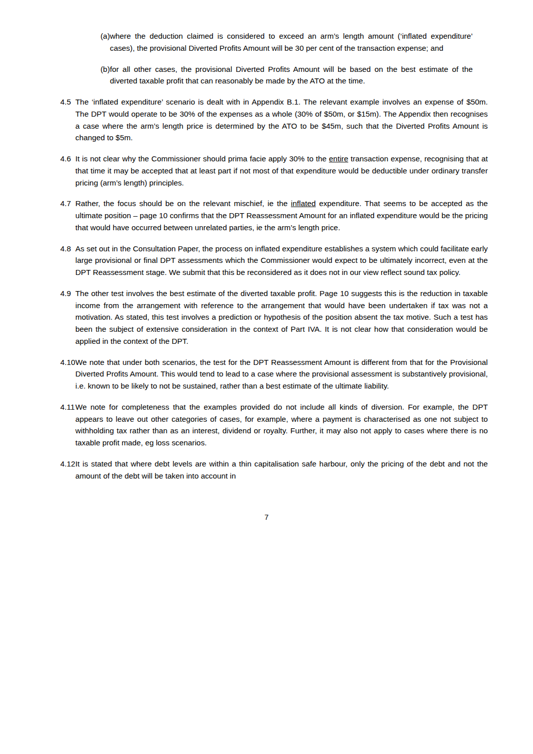(a)
where the deduction claimed is considered to exceed an arm’s length amount (‘inflated expenditure’ cases), the provisional Diverted Profits Amount will be 30 per cent of the transaction expense; and
(b)
for all other cases, the provisional Diverted Profits Amount will be based on the best estimate of the diverted taxable profit that can reasonably be made by the ATO at the time.
4.5
The ‘inflated expenditure’ scenario is dealt with in Appendix B.1. The relevant example involves an expense of $50m. The DPT would operate to be 30% of the expenses as a whole (30% of $50m, or $15m). The Appendix then recognises a case where the arm’s length price is determined by the ATO to be $45m, such that the Diverted Profits Amount is changed to $5m.
4.6
It is not clear why the Commissioner should prima facie apply 30% to the entire transaction expense, recognising that at that time it may be accepted that at least part if not most of that expenditure would be deductible under ordinary transfer pricing (arm’s length) principles.
4.7
Rather, the focus should be on the relevant mischief, ie the inflated expenditure. That seems to be accepted as the ultimate position – page 10 confirms that the DPT Reassessment Amount for an inflated expenditure would be the pricing that would have occurred between unrelated parties, ie the arm’s length price.
4.8
As set out in the Consultation Paper, the process on inflated expenditure establishes a system which could facilitate early large provisional or final DPT assessments which the Commissioner would expect to be ultimately incorrect, even at the DPT Reassessment stage. We submit that this be reconsidered as it does not in our view reflect sound tax policy.
4.9
The other test involves the best estimate of the diverted taxable profit. Page 10 suggests this is the reduction in taxable income from the arrangement with reference to the arrangement that would have been undertaken if tax was not a motivation. As stated, this test involves a prediction or hypothesis of the position absent the tax motive. Such a test has been the subject of extensive consideration in the context of Part IVA. It is not clear how that consideration would be applied in the context of the DPT.
4.10
We note that under both scenarios, the test for the DPT Reassessment Amount is different from that for the Provisional Diverted Profits Amount. This would tend to lead to a case where the provisional assessment is substantively provisional, i.e. known to be likely to not be sustained, rather than a best estimate of the ultimate liability.
4.11
We note for completeness that the examples provided do not include all kinds of diversion. For example, the DPT appears to leave out other categories of cases, for example, where a payment is characterised as one not subject to withholding tax rather than as an interest, dividend or royalty. Further, it may also not apply to cases where there is no taxable profit made, eg loss scenarios.
4.12
It is stated that where debt levels are within a thin capitalisation safe harbour, only the pricing of the debt and not the amount of the debt will be taken into account in
7